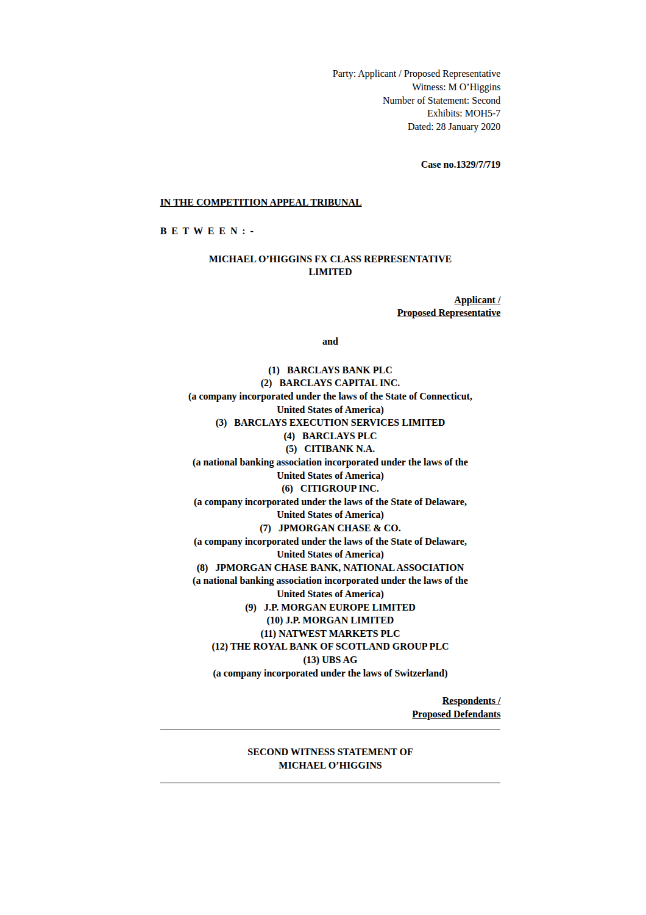Party: Applicant / Proposed Representative
Witness: M O’Higgins
Number of Statement: Second
Exhibits: MOH5-7
Dated: 28 January 2020
Case no.1329/7/719
IN THE COMPETITION APPEAL TRIBUNAL
B E T W E E N : -
MICHAEL O’HIGGINS FX CLASS REPRESENTATIVE LIMITED
Applicant /
Proposed Representative
and
(1) BARCLAYS BANK PLC
(2) BARCLAYS CAPITAL INC.
(a company incorporated under the laws of the State of Connecticut, United States of America)
(3) BARCLAYS EXECUTION SERVICES LIMITED
(4) BARCLAYS PLC
(5) CITIBANK N.A.
(a national banking association incorporated under the laws of the United States of America)
(6) CITIGROUP INC.
(a company incorporated under the laws of the State of Delaware, United States of America)
(7) JPMORGAN CHASE & CO.
(a company incorporated under the laws of the State of Delaware, United States of America)
(8) JPMORGAN CHASE BANK, NATIONAL ASSOCIATION
(a national banking association incorporated under the laws of the United States of America)
(9) J.P. MORGAN EUROPE LIMITED
(10) J.P. MORGAN LIMITED
(11) NATWEST MARKETS PLC
(12) THE ROYAL BANK OF SCOTLAND GROUP PLC
(13) UBS AG
(a company incorporated under the laws of Switzerland)
Respondents /
Proposed Defendants
SECOND WITNESS STATEMENT OF
MICHAEL O’HIGGINS